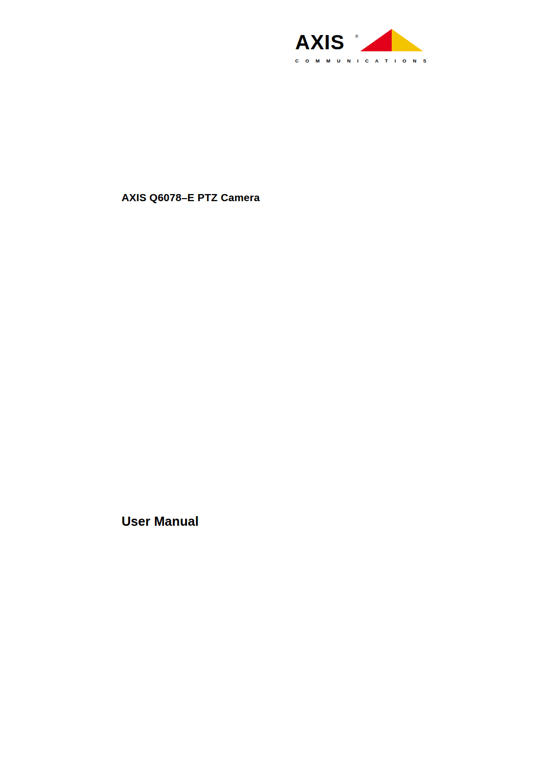AXIS ® C O M M U N I C A T I O N S
AXIS Q6078–E PTZ Camera
User Manual